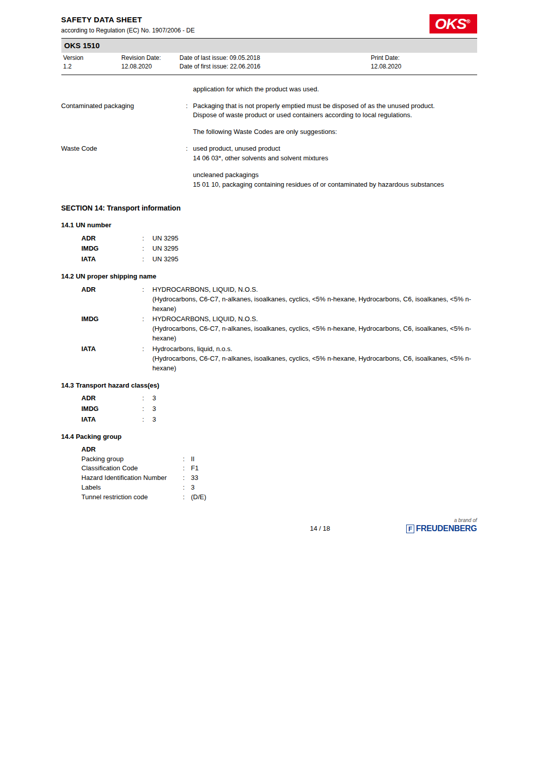SAFETY DATA SHEET
according to Regulation (EC) No. 1907/2006 - DE
OKS®
OKS 1510
| Version 1.2 | Revision Date: 12.08.2020 | Date of last issue: 09.05.2018 Date of first issue: 22.06.2016 | Print Date: 12.08.2020 |
| | | application for which the product was used. |
| Contaminated packaging | : | Packaging that is not properly emptied must be disposed of as the unused product. Dispose of waste product or used containers according to local regulations. |
| | | The following Waste Codes are only suggestions: |
| Waste Code | : | used product, unused product 14 06 03*, other solvents and solvent mixtures |
| | | uncleaned packagings 15 01 10, packaging containing residues of or contaminated by hazardous substances |
SECTION 14: Transport information
14.1 UN number
| ADR | : | UN 3295 |
| IMDG | : | UN 3295 |
| IATA | : | UN 3295 |
14.2 UN proper shipping name
| ADR | : | HYDROCARBONS, LIQUID, N.O.S. (Hydrocarbons, C6-C7, n-alkanes, isoalkanes, cyclics, <5% n-hexane, Hydrocarbons, C6, isoalkanes, <5% n-hexane) |
| IMDG | : | HYDROCARBONS, LIQUID, N.O.S. (Hydrocarbons, C6-C7, n-alkanes, isoalkanes, cyclics, <5% n-hexane, Hydrocarbons, C6, isoalkanes, <5% n-hexane) |
| IATA | : | Hydrocarbons, liquid, n.o.s. (Hydrocarbons, C6-C7, n-alkanes, isoalkanes, cyclics, <5% n-hexane, Hydrocarbons, C6, isoalkanes, <5% n-hexane) |
14.3 Transport hazard class(es)
| ADR | : | 3 |
| IMDG | : | 3 |
| IATA | : | 3 |
14.4 Packing group
| ADR | | |
| Packing group | : | II |
| Classification Code | : | F1 |
| Hazard Identification Number | : | 33 |
| Labels | : | 3 |
| Tunnel restriction code | : | (D/E) |
14 / 18
a brand of
FFREUDENBERG